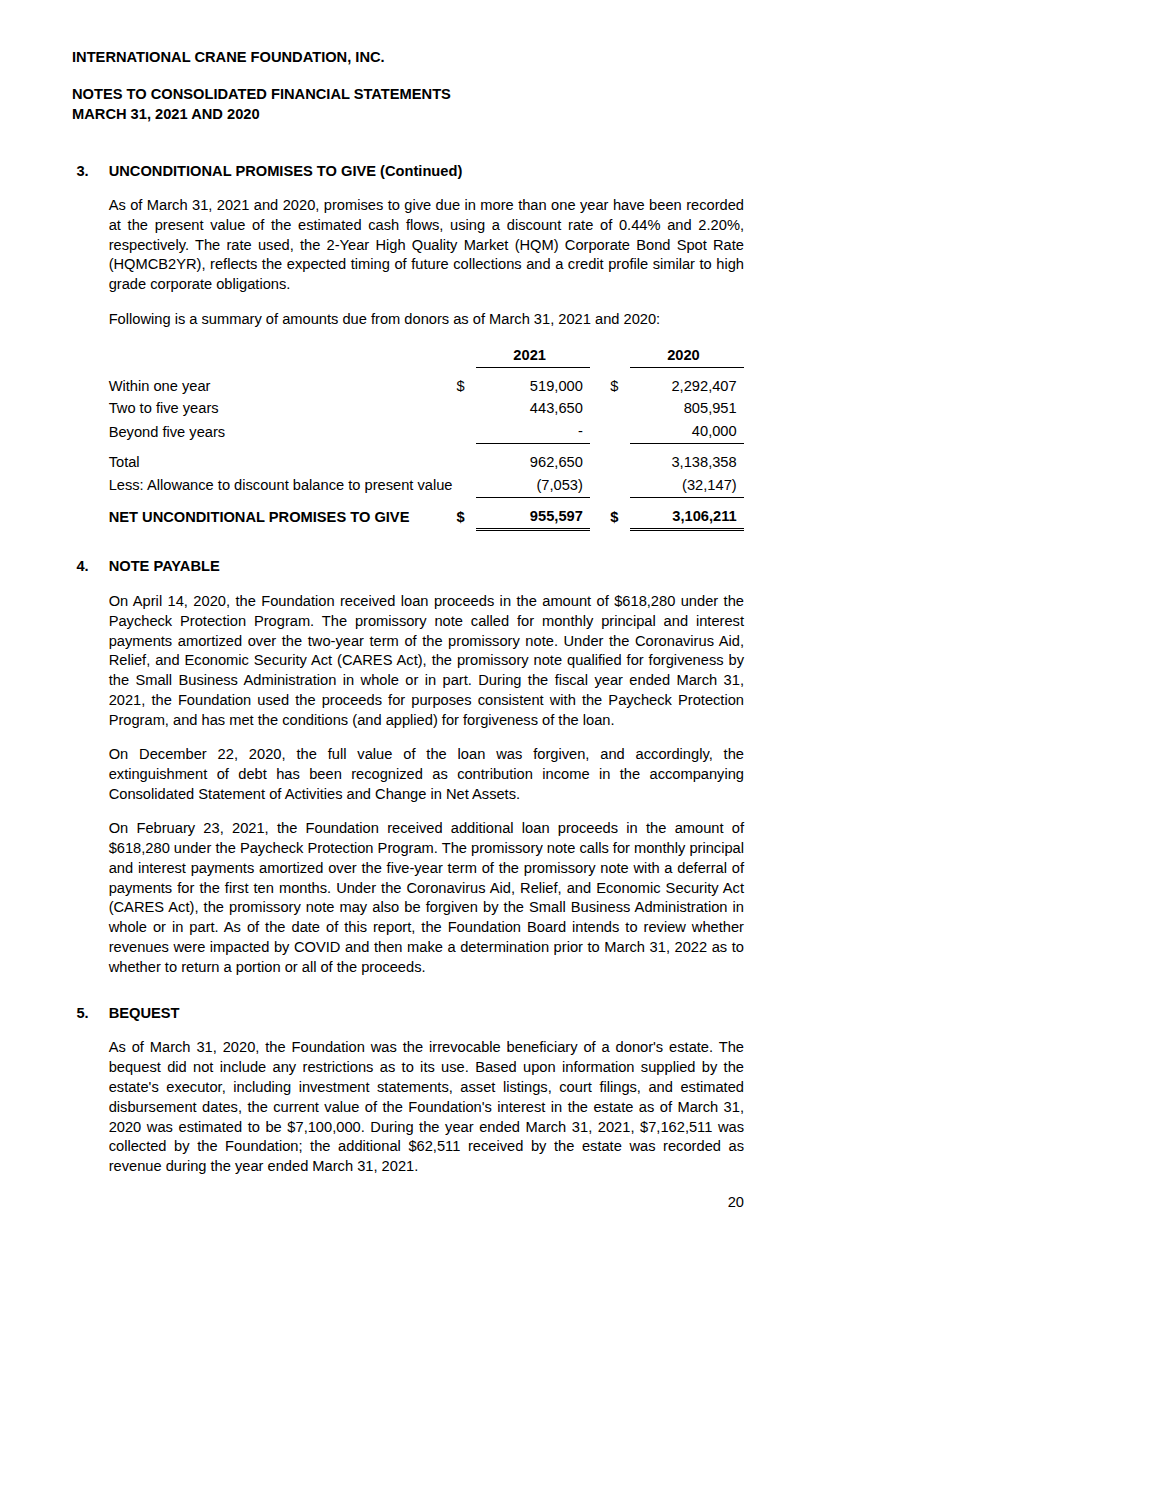INTERNATIONAL CRANE FOUNDATION, INC.
NOTES TO CONSOLIDATED FINANCIAL STATEMENTS
MARCH 31, 2021 AND 2020
3.
UNCONDITIONAL PROMISES TO GIVE (Continued)
As of March 31, 2021 and 2020, promises to give due in more than one year have been recorded at the present value of the estimated cash flows, using a discount rate of 0.44% and 2.20%, respectively. The rate used, the 2-Year High Quality Market (HQM) Corporate Bond Spot Rate (HQMCB2YR), reflects the expected timing of future collections and a credit profile similar to high grade corporate obligations.
Following is a summary of amounts due from donors as of March 31, 2021 and 2020:
| | | 2021 | | | 2020 |
| Within one year | $ | 519,000 | | $ | 2,292,407 |
| Two to five years | | 443,650 | | | 805,951 |
| Beyond five years | | - | | | 40,000 |
| Total | | 962,650 | | | 3,138,358 |
| Less: Allowance to discount balance to present value | | (7,053) | | | (32,147) |
| NET UNCONDITIONAL PROMISES TO GIVE | $ | 955,597 | | $ | 3,106,211 |
4.
NOTE PAYABLE
On April 14, 2020, the Foundation received loan proceeds in the amount of $618,280 under the Paycheck Protection Program. The promissory note called for monthly principal and interest payments amortized over the two-year term of the promissory note. Under the Coronavirus Aid, Relief, and Economic Security Act (CARES Act), the promissory note qualified for forgiveness by the Small Business Administration in whole or in part. During the fiscal year ended March 31, 2021, the Foundation used the proceeds for purposes consistent with the Paycheck Protection Program, and has met the conditions (and applied) for forgiveness of the loan.
On December 22, 2020, the full value of the loan was forgiven, and accordingly, the extinguishment of debt has been recognized as contribution income in the accompanying Consolidated Statement of Activities and Change in Net Assets.
On February 23, 2021, the Foundation received additional loan proceeds in the amount of $618,280 under the Paycheck Protection Program. The promissory note calls for monthly principal and interest payments amortized over the five-year term of the promissory note with a deferral of payments for the first ten months. Under the Coronavirus Aid, Relief, and Economic Security Act (CARES Act), the promissory note may also be forgiven by the Small Business Administration in whole or in part. As of the date of this report, the Foundation Board intends to review whether revenues were impacted by COVID and then make a determination prior to March 31, 2022 as to whether to return a portion or all of the proceeds.
5.
BEQUEST
As of March 31, 2020, the Foundation was the irrevocable beneficiary of a donor's estate. The bequest did not include any restrictions as to its use. Based upon information supplied by the estate's executor, including investment statements, asset listings, court filings, and estimated disbursement dates, the current value of the Foundation's interest in the estate as of March 31, 2020 was estimated to be $7,100,000. During the year ended March 31, 2021, $7,162,511 was collected by the Foundation; the additional $62,511 received by the estate was recorded as revenue during the year ended March 31, 2021.
20